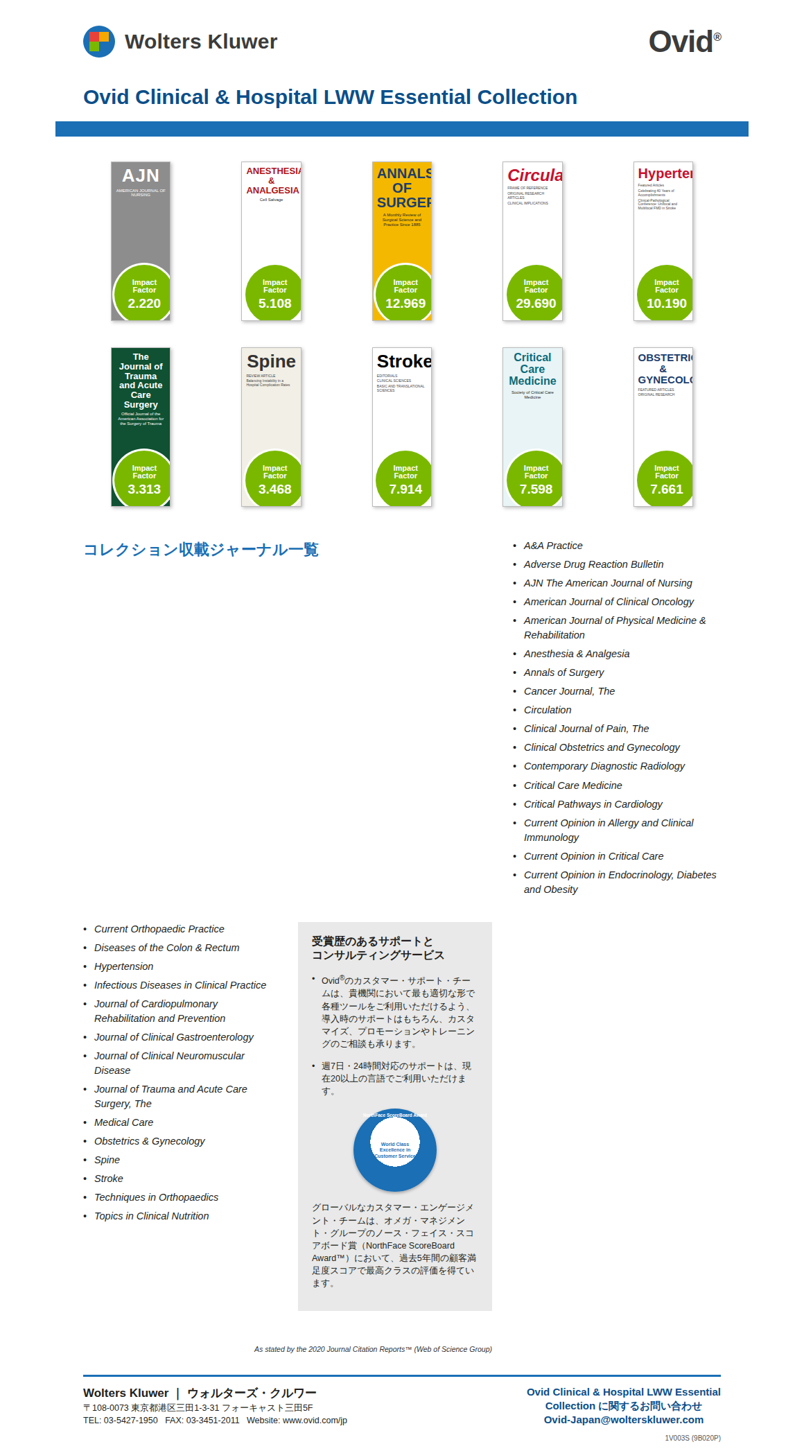Wolters Kluwer
Ovid®
Ovid Clinical & Hospital LWW Essential Collection
AJN
AMERICAN JOURNAL OF NURSING
Impact
Factor 2.220
ANESTHESIA & ANALGESIA
Cell Salvage
Impact
Factor 5.108
ANNALS OF SURGERY
A Monthly Review of Surgical Science and Practice Since 1885
Impact
Factor 12.969
Circulation
FRAME OF REFERENCE
ORIGINAL RESEARCH ARTICLES
CLINICAL IMPLICATIONS
Impact
Factor 29.690
Hypertension
Featured Articles
Celebrating 40 Years of Accomplishments
Clinical-Pathological Conference: Unifocal and Multifocal FMD in Stroke
Impact
Factor 10.190
The Journal of Trauma and Acute Care Surgery
Official Journal of the American Association for the Surgery of Trauma
Impact
Factor 3.313
Spine
REVIEW ARTICLE
Balancing Instability in a Hospital Complication Rates
Impact
Factor 3.468
Stroke
EDITORIALS
CLINICAL SCIENCES
BASIC AND TRANSLATIONAL SCIENCES
Impact
Factor 7.914
Critical Care Medicine
Society of Critical Care Medicine
Impact
Factor 7.598
OBSTETRICS & GYNECOLOGY
FEATURED ARTICLES
ORIGINAL RESEARCH
Impact
Factor 7.661
コレクション収載ジャーナル一覧
A&A Practice
Adverse Drug Reaction Bulletin
AJN The American Journal of Nursing
American Journal of Clinical Oncology
American Journal of Physical Medicine & Rehabilitation
Anesthesia & Analgesia
Annals of Surgery
Cancer Journal, The
Circulation
Clinical Journal of Pain, The
Clinical Obstetrics and Gynecology
Contemporary Diagnostic Radiology
Critical Care Medicine
Critical Pathways in Cardiology
Current Opinion in Allergy and Clinical Immunology
Current Opinion in Critical Care
Current Opinion in Endocrinology, Diabetes and Obesity
Current Orthopaedic Practice
Diseases of the Colon & Rectum
Hypertension
Infectious Diseases in Clinical Practice
Journal of Cardiopulmonary Rehabilitation and Prevention
Journal of Clinical Gastroenterology
Journal of Clinical Neuromuscular Disease
Journal of Trauma and Acute Care Surgery, The
Medical Care
Obstetrics & Gynecology
Spine
Stroke
Techniques in Orthopaedics
Topics in Clinical Nutrition
受賞歴のあるサポートと
コンサルティングサービス
Ovid®のカスタマー・サポート・チームは、貴機関において最も適切な形で各種ツールをご利用いただけるよう、導入時のサポートはもちろん、カスタマイズ、プロモーションやトレーニングのご相談も承ります。
週7日・24時間対応のサポートは、現在20以上の言語でご利用いただけます。
World Class Excellence in Customer Service
グローバルなカスタマー・エンゲージメント・チームは、オメガ・マネジメント・グループのノース・フェイス・スコアボード賞（NorthFace ScoreBoard Award™）において、過去5年間の顧客満足度スコアで最高クラスの評価を得ています。
As stated by the 2020 Journal Citation Reports™ (Web of Science Group)
Wolters Kluwer ｜ ウォルターズ・クルワー
〒108-0073 東京都港区三田1-3-31 フォーキャスト三田5F
TEL: 03-5427-1950 FAX: 03-3451-2011 Website: www.ovid.com/jp
Ovid Clinical & Hospital LWW Essential
Collection に関するお問い合わせ
Ovid-Japan@wolterskluwer.com
1V003S (9B020P)